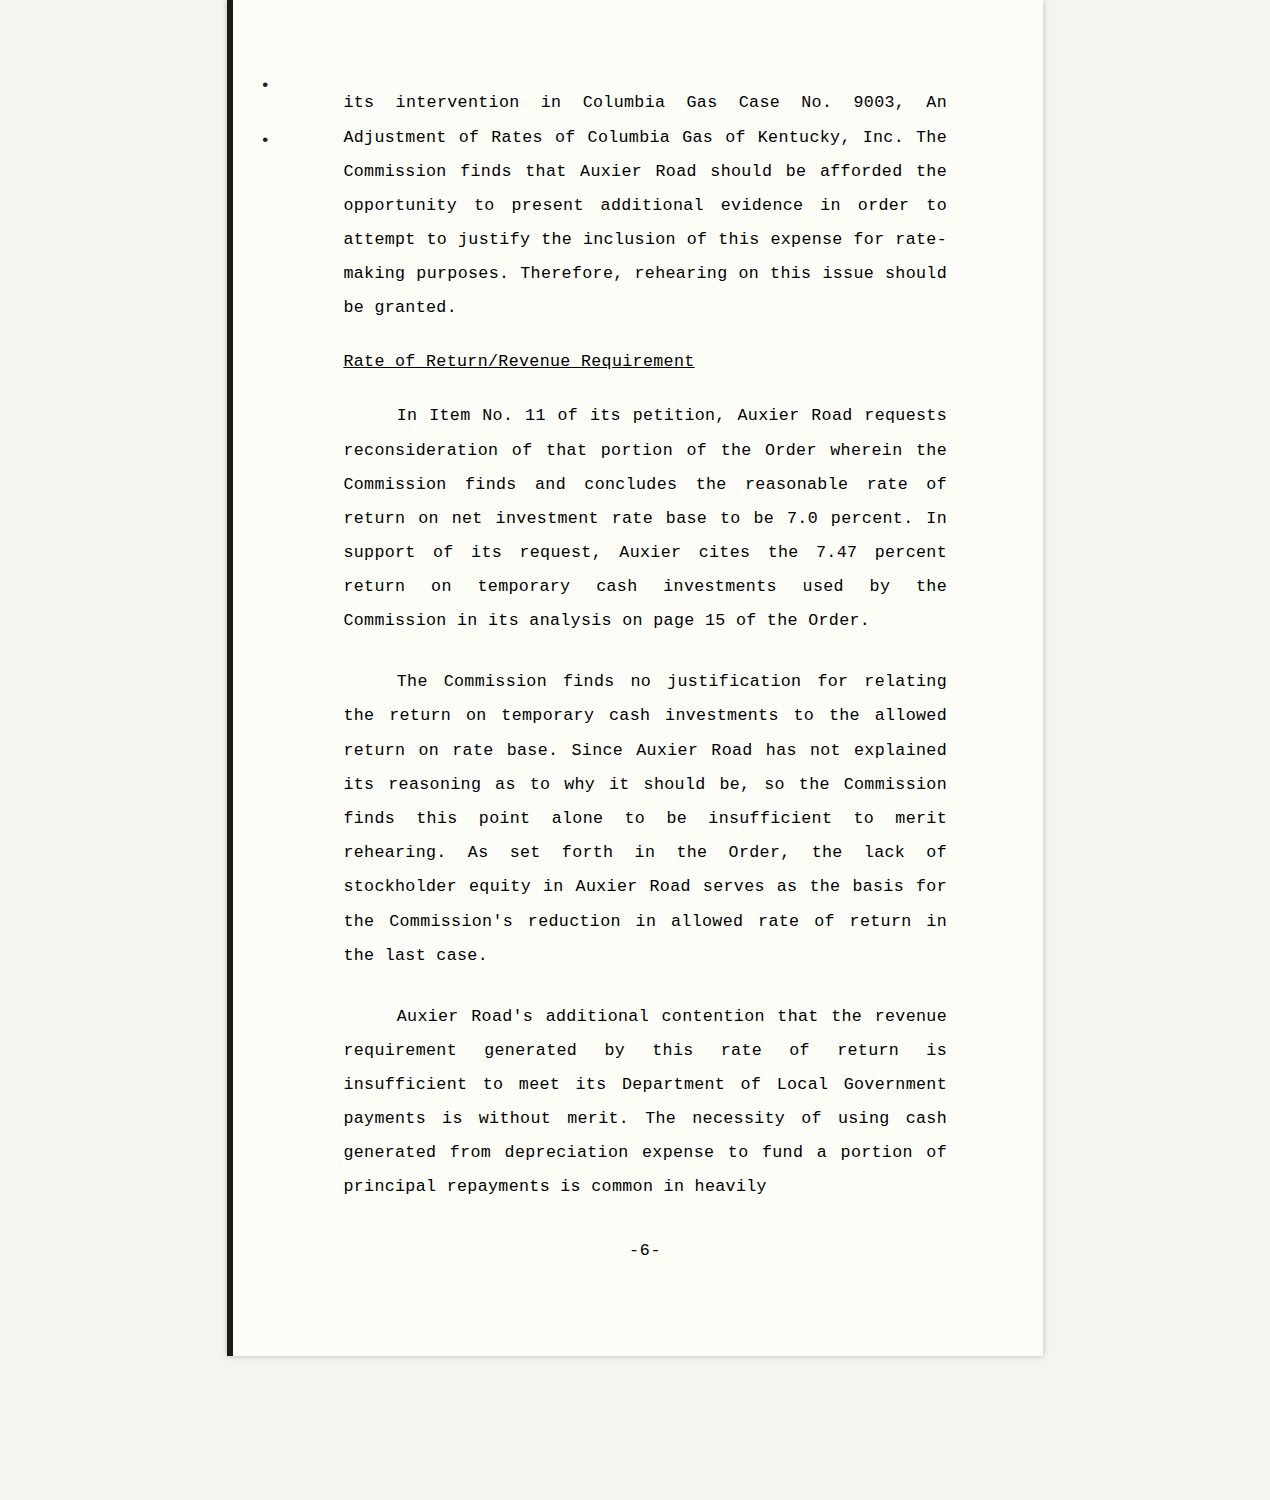• •
its intervention in Columbia Gas Case No. 9003, An Adjustment of Rates of Columbia Gas of Kentucky, Inc. The Commission finds that Auxier Road should be afforded the opportunity to present additional evidence in order to attempt to justify the inclusion of this expense for rate-making purposes. Therefore, rehearing on this issue should be granted.
Rate of Return/Revenue Requirement
In Item No. 11 of its petition, Auxier Road requests reconsideration of that portion of the Order wherein the Commission finds and concludes the reasonable rate of return on net investment rate base to be 7.0 percent. In support of its request, Auxier cites the 7.47 percent return on temporary cash investments used by the Commission in its analysis on page 15 of the Order.
The Commission finds no justification for relating the return on temporary cash investments to the allowed return on rate base. Since Auxier Road has not explained its reasoning as to why it should be, so the Commission finds this point alone to be insufficient to merit rehearing. As set forth in the Order, the lack of stockholder equity in Auxier Road serves as the basis for the Commission's reduction in allowed rate of return in the last case.
Auxier Road's additional contention that the revenue requirement generated by this rate of return is insufficient to meet its Department of Local Government payments is without merit. The necessity of using cash generated from depreciation expense to fund a portion of principal repayments is common in heavily
-6-